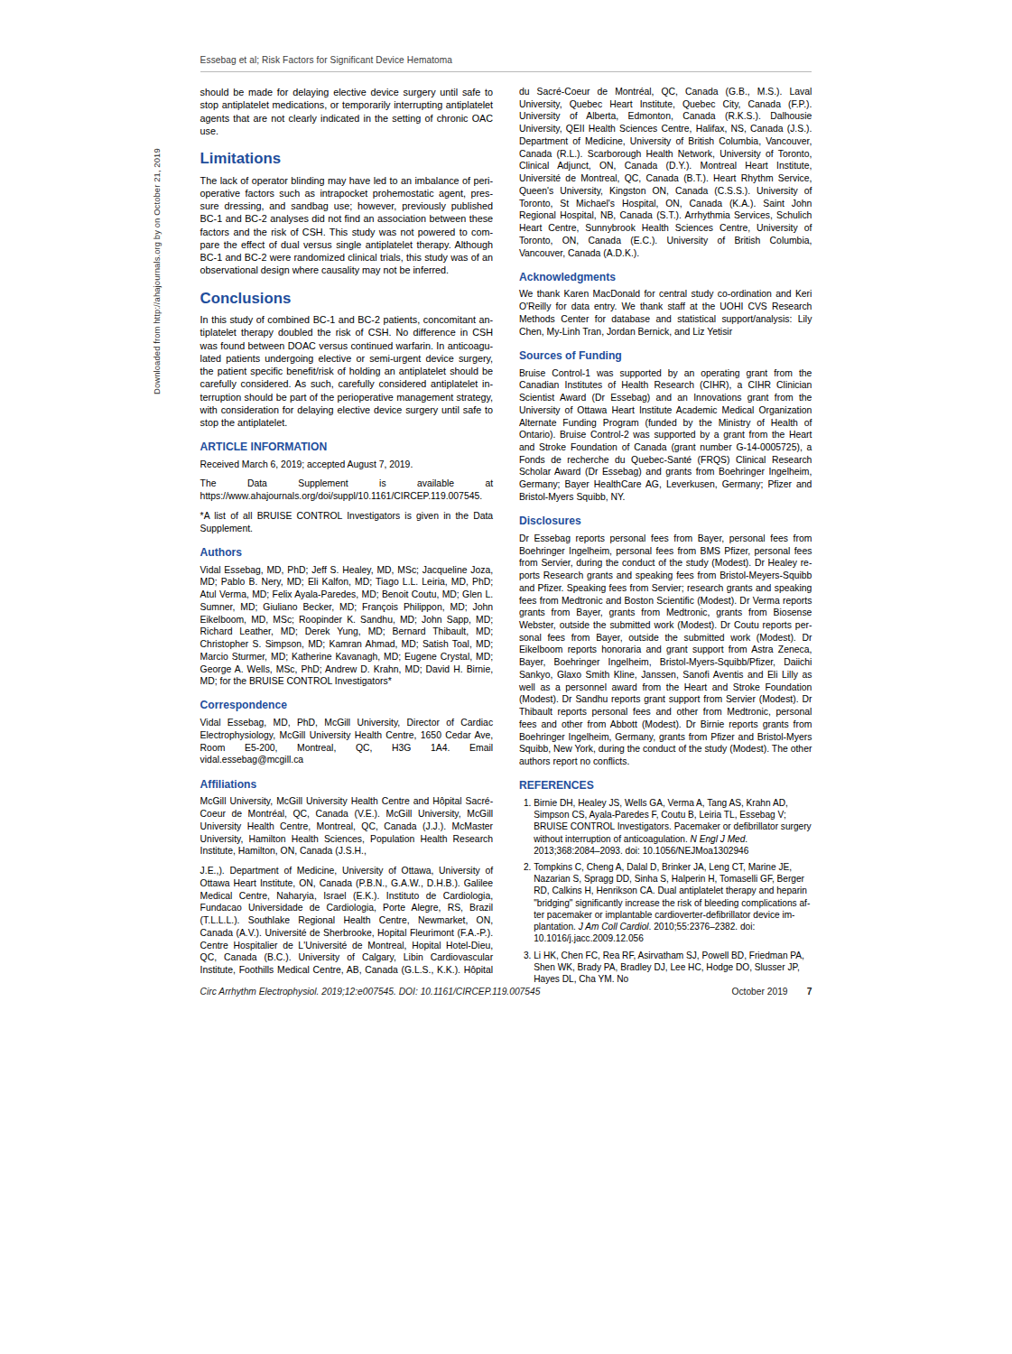Downloaded from http://ahajournals.org by on October 21, 2019
Essebag et al; Risk Factors for Significant Device Hematoma
should be made for delaying elective device surgery until safe to stop antiplatelet medications, or temporarily interrupting antiplatelet agents that are not clearly indicated in the setting of chronic OAC use.
Limitations
The lack of operator blinding may have led to an imbalance of perioperative factors such as intrapocket prohemostatic agent, pressure dressing, and sandbag use; however, previously published BC-1 and BC-2 analyses did not find an association between these factors and the risk of CSH. This study was not powered to compare the effect of dual versus single antiplatelet therapy. Although BC-1 and BC-2 were randomized clinical trials, this study was of an observational design where causality may not be inferred.
Conclusions
In this study of combined BC-1 and BC-2 patients, concomitant antiplatelet therapy doubled the risk of CSH. No difference in CSH was found between DOAC versus continued warfarin. In anticoagulated patients undergoing elective or semi-urgent device surgery, the patient specific benefit/risk of holding an antiplatelet should be carefully considered. As such, carefully considered antiplatelet interruption should be part of the perioperative management strategy, with consideration for delaying elective device surgery until safe to stop the antiplatelet.
ARTICLE INFORMATION
Received March 6, 2019; accepted August 7, 2019.
The Data Supplement is available at https://www.ahajournals.org/doi/suppl/10.1161/CIRCEP.119.007545.
*A list of all BRUISE CONTROL Investigators is given in the Data Supplement.
Authors
Vidal Essebag, MD, PhD; Jeff S. Healey, MD, MSc; Jacqueline Joza, MD; Pablo B. Nery, MD; Eli Kalfon, MD; Tiago L.L. Leiria, MD, PhD; Atul Verma, MD; Felix Ayala-Paredes, MD; Benoit Coutu, MD; Glen L. Sumner, MD; Giuliano Becker, MD; François Philippon, MD; John Eikelboom, MD, MSc; Roopinder K. Sandhu, MD; John Sapp, MD; Richard Leather, MD; Derek Yung, MD; Bernard Thibault, MD; Christopher S. Simpson, MD; Kamran Ahmad, MD; Satish Toal, MD; Marcio Sturmer, MD; Katherine Kavanagh, MD; Eugene Crystal, MD; George A. Wells, MSc, PhD; Andrew D. Krahn, MD; David H. Birnie, MD; for the BRUISE CONTROL Investigators*
Correspondence
Vidal Essebag, MD, PhD, McGill University, Director of Cardiac Electrophysiology, McGill University Health Centre, 1650 Cedar Ave, Room E5-200, Montreal, QC, H3G 1A4. Email vidal.essebag@mcgill.ca
Affiliations
McGill University, McGill University Health Centre and Hôpital Sacré-Coeur de Montréal, QC, Canada (V.E.). McGill University, McGill University Health Centre, Montreal, QC, Canada (J.J.). McMaster University, Hamilton Health Sciences, Population Health Research Institute, Hamilton, ON, Canada (J.S.H.,
J.E.,). Department of Medicine, University of Ottawa, University of Ottawa Heart Institute, ON, Canada (P.B.N., G.A.W., D.H.B.). Galilee Medical Centre, Naharyia, Israel (E.K.). Instituto de Cardiologia, Fundacao Universidade de Cardiologia, Porte Alegre, RS, Brazil (T.L.L.L.). Southlake Regional Health Centre, Newmarket, ON, Canada (A.V.). Université de Sherbrooke, Hopital Fleurimont (F.A.-P.). Centre Hospitalier de L'Université de Montreal, Hopital Hotel-Dieu, QC, Canada (B.C.). University of Calgary, Libin Cardiovascular Institute, Foothills Medical Centre, AB, Canada (G.L.S., K.K.). Hôpital du Sacré-Coeur de Montréal, QC, Canada (G.B., M.S.). Laval University, Quebec Heart Institute, Quebec City, Canada (F.P.). University of Alberta, Edmonton, Canada (R.K.S.). Dalhousie University, QEII Health Sciences Centre, Halifax, NS, Canada (J.S.). Department of Medicine, University of British Columbia, Vancouver, Canada (R.L.). Scarborough Health Network, University of Toronto, Clinical Adjunct, ON, Canada (D.Y.). Montreal Heart Institute, Université de Montreal, QC, Canada (B.T.). Heart Rhythm Service, Queen's University, Kingston ON, Canada (C.S.S.). University of Toronto, St Michael's Hospital, ON, Canada (K.A.). Saint John Regional Hospital, NB, Canada (S.T.). Arrhythmia Services, Schulich Heart Centre, Sunnybrook Health Sciences Centre, University of Toronto, ON, Canada (E.C.). University of British Columbia, Vancouver, Canada (A.D.K.).
Acknowledgments
We thank Karen MacDonald for central study co-ordination and Keri O'Reilly for data entry. We thank staff at the UOHI CVS Research Methods Center for database and statistical support/analysis: Lily Chen, My-Linh Tran, Jordan Bernick, and Liz Yetisir
Sources of Funding
Bruise Control-1 was supported by an operating grant from the Canadian Institutes of Health Research (CIHR), a CIHR Clinician Scientist Award (Dr Essebag) and an Innovations grant from the University of Ottawa Heart Institute Academic Medical Organization Alternate Funding Program (funded by the Ministry of Health of Ontario). Bruise Control-2 was supported by a grant from the Heart and Stroke Foundation of Canada (grant number G-14-0005725), a Fonds de recherche du Quebec-Santé (FRQS) Clinical Research Scholar Award (Dr Essebag) and grants from Boehringer Ingelheim, Germany; Bayer HealthCare AG, Leverkusen, Germany; Pfizer and Bristol-Myers Squibb, NY.
Disclosures
Dr Essebag reports personal fees from Bayer, personal fees from Boehringer Ingelheim, personal fees from BMS Pfizer, personal fees from Servier, during the conduct of the study (Modest). Dr Healey reports Research grants and speaking fees from Bristol-Meyers-Squibb and Pfizer. Speaking fees from Servier; research grants and speaking fees from Medtronic and Boston Scientific (Modest). Dr Verma reports grants from Bayer, grants from Medtronic, grants from Biosense Webster, outside the submitted work (Modest). Dr Coutu reports personal fees from Bayer, outside the submitted work (Modest). Dr Eikelboom reports honoraria and grant support from Astra Zeneca, Bayer, Boehringer Ingelheim, Bristol-Myers-Squibb/Pfizer, Daiichi Sankyo, Glaxo Smith Kline, Janssen, Sanofi Aventis and Eli Lilly as well as a personnel award from the Heart and Stroke Foundation (Modest). Dr Sandhu reports grant support from Servier (Modest). Dr Thibault reports personal fees and other from Medtronic, personal fees and other from Abbott (Modest). Dr Birnie reports grants from Boehringer Ingelheim, Germany, grants from Pfizer and Bristol-Myers Squibb, New York, during the conduct of the study (Modest). The other authors report no conflicts.
REFERENCES
1. Birnie DH, Healey JS, Wells GA, Verma A, Tang AS, Krahn AD, Simpson CS, Ayala-Paredes F, Coutu B, Leiria TL, Essebag V; BRUISE CONTROL Investigators. Pacemaker or defibrillator surgery without interruption of anticoagulation. N Engl J Med. 2013;368:2084–2093. doi: 10.1056/NEJMoa1302946
2. Tompkins C, Cheng A, Dalal D, Brinker JA, Leng CT, Marine JE, Nazarian S, Spragg DD, Sinha S, Halperin H, Tomaselli GF, Berger RD, Calkins H, Henrikson CA. Dual antiplatelet therapy and heparin "bridging" significantly increase the risk of bleeding complications after pacemaker or implantable cardioverter-defibrillator device implantation. J Am Coll Cardiol. 2010;55:2376–2382. doi: 10.1016/j.jacc.2009.12.056
3. Li HK, Chen FC, Rea RF, Asirvatham SJ, Powell BD, Friedman PA, Shen WK, Brady PA, Bradley DJ, Lee HC, Hodge DO, Slusser JP, Hayes DL, Cha YM. No
Circ Arrhythm Electrophysiol. 2019;12:e007545. DOI: 10.1161/CIRCEP.119.007545
October 20197